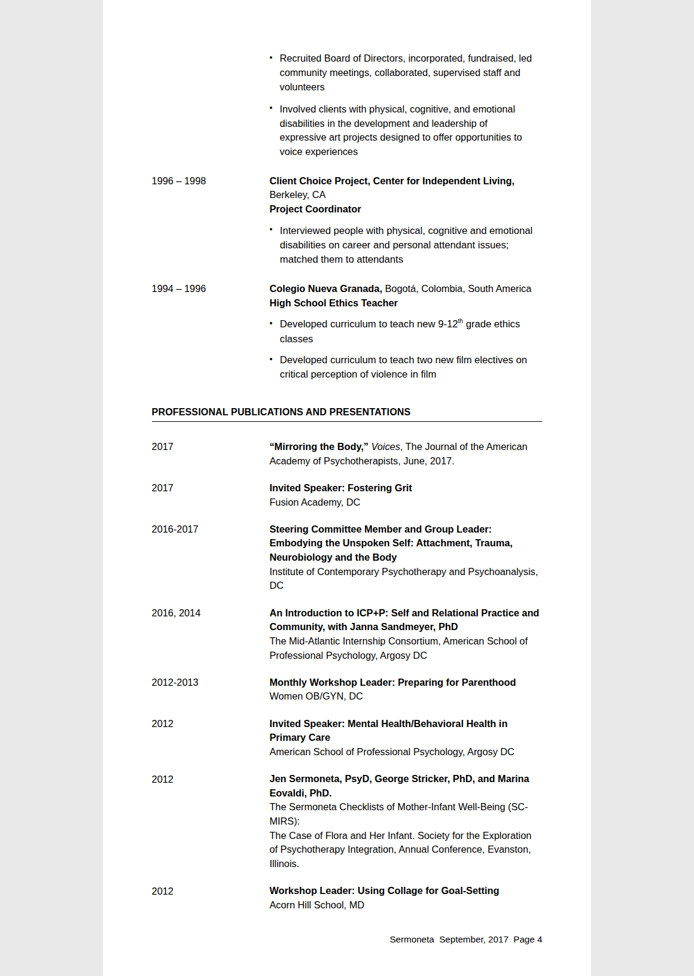Recruited Board of Directors, incorporated, fundraised, led community meetings, collaborated, supervised staff and volunteers
Involved clients with physical, cognitive, and emotional disabilities in the development and leadership of expressive art projects designed to offer opportunities to voice experiences
1996 – 1998
Client Choice Project, Center for Independent Living, Berkeley, CA
Project Coordinator
Interviewed people with physical, cognitive and emotional disabilities on career and personal attendant issues; matched them to attendants
1994 – 1996
Colegio Nueva Granada, Bogotá, Colombia, South America
High School Ethics Teacher
Developed curriculum to teach new 9-12th grade ethics classes
Developed curriculum to teach two new film electives on critical perception of violence in film
Professional Publications and Presentations
2017
“Mirroring the Body,” Voices, The Journal of the American Academy of Psychotherapists, June, 2017.
2017
Invited Speaker: Fostering Grit
Fusion Academy, DC
2016-2017
Steering Committee Member and Group Leader: Embodying the Unspoken Self: Attachment, Trauma, Neurobiology and the Body
Institute of Contemporary Psychotherapy and Psychoanalysis, DC
2016, 2014
An Introduction to ICP+P: Self and Relational Practice and Community, with Janna Sandmeyer, PhD
The Mid-Atlantic Internship Consortium, American School of Professional Psychology, Argosy DC
2012-2013
Monthly Workshop Leader: Preparing for Parenthood
Women OB/GYN, DC
2012
Invited Speaker: Mental Health/Behavioral Health in Primary Care
American School of Professional Psychology, Argosy DC
2012
Jen Sermoneta, PsyD, George Stricker, PhD, and Marina Eovaldi, PhD.
The Sermoneta Checklists of Mother-Infant Well-Being (SC-MIRS):
The Case of Flora and Her Infant. Society for the Exploration of Psychotherapy Integration, Annual Conference, Evanston, Illinois.
2012
Workshop Leader: Using Collage for Goal-Setting
Acorn Hill School, MD
Sermoneta September, 2017 Page 4